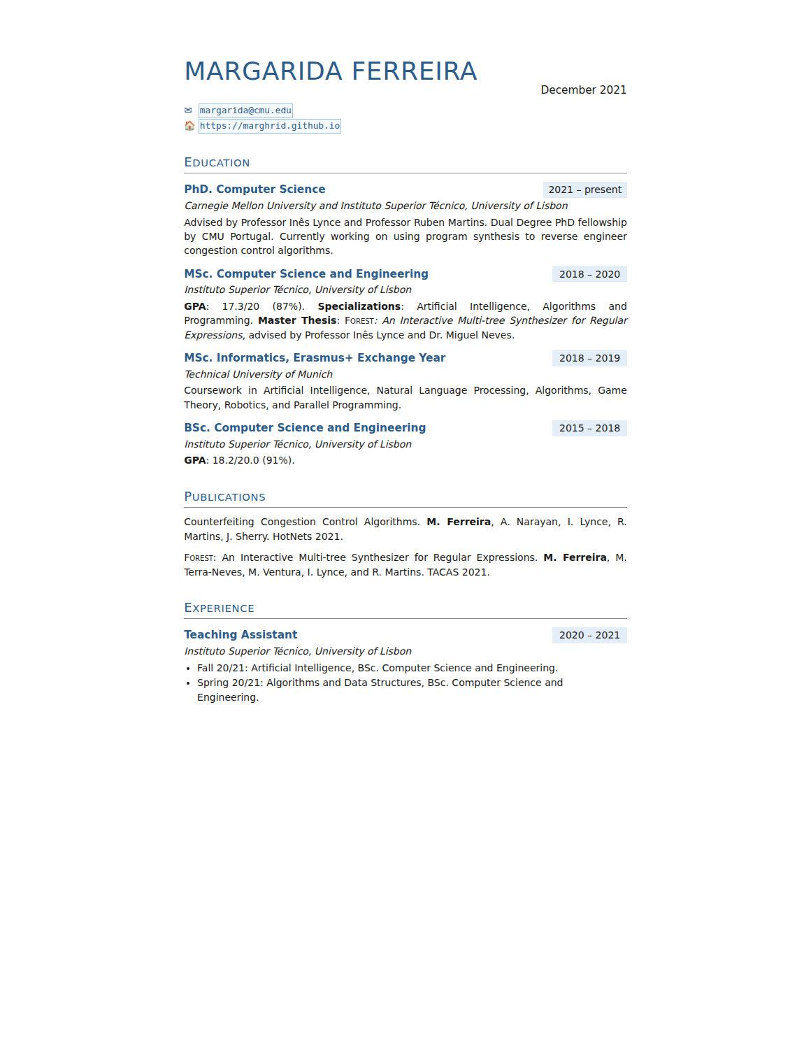MARGARIDA FERREIRA
December 2021
✉margarida@cmu.edu
🏠https://marghrid.github.io
EDUCATION
PhD. Computer Science 2021 – present
Carnegie Mellon University and Instituto Superior Técnico, University of Lisbon
Advised by Professor Inês Lynce and Professor Ruben Martins. Dual Degree PhD fellowship by CMU Portugal. Currently working on using program synthesis to reverse engineer congestion control algorithms.
MSc. Computer Science and Engineering 2018 – 2020
Instituto Superior Técnico, University of Lisbon
GPA: 17.3/20 (87%). Specializations: Artificial Intelligence, Algorithms and Programming. Master Thesis: Forest: An Interactive Multi-tree Synthesizer for Regular Expressions, advised by Professor Inês Lynce and Dr. Miguel Neves.
MSc. Informatics, Erasmus+ Exchange Year 2018 – 2019
Technical University of Munich
Coursework in Artificial Intelligence, Natural Language Processing, Algorithms, Game Theory, Robotics, and Parallel Programming.
BSc. Computer Science and Engineering 2015 – 2018
Instituto Superior Técnico, University of Lisbon
GPA: 18.2/20.0 (91%).
PUBLICATIONS
Counterfeiting Congestion Control Algorithms. M. Ferreira, A. Narayan, I. Lynce, R. Martins, J. Sherry. HotNets 2021.
Forest: An Interactive Multi-tree Synthesizer for Regular Expressions. M. Ferreira, M. Terra-Neves, M. Ventura, I. Lynce, and R. Martins. TACAS 2021.
EXPERIENCE
Teaching Assistant 2020 – 2021
Instituto Superior Técnico, University of Lisbon
Fall 20/21: Artificial Intelligence, BSc. Computer Science and Engineering.
Spring 20/21: Algorithms and Data Structures, BSc. Computer Science and Engineering.